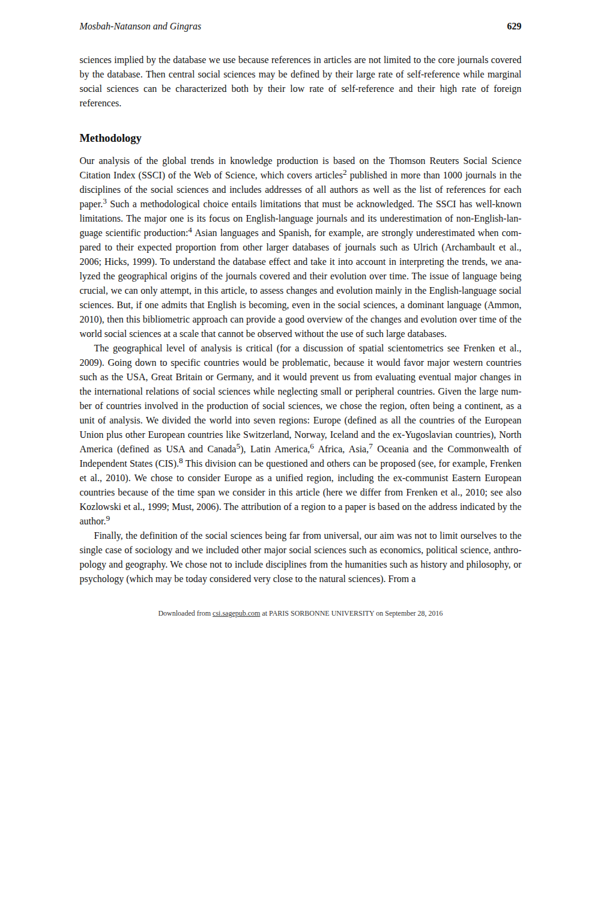Mosbah-Natanson and Gingras 629
sciences implied by the database we use because references in articles are not limited to the core journals covered by the database. Then central social sciences may be defined by their large rate of self-reference while marginal social sciences can be characterized both by their low rate of self-reference and their high rate of foreign references.
Methodology
Our analysis of the global trends in knowledge production is based on the Thomson Reuters Social Science Citation Index (SSCI) of the Web of Science, which covers articles2 published in more than 1000 journals in the disciplines of the social sciences and includes addresses of all authors as well as the list of references for each paper.3 Such a methodological choice entails limitations that must be acknowledged. The SSCI has well-known limitations. The major one is its focus on English-language journals and its underestimation of non-English-language scientific production:4 Asian languages and Spanish, for example, are strongly underestimated when compared to their expected proportion from other larger databases of journals such as Ulrich (Archambault et al., 2006; Hicks, 1999). To understand the database effect and take it into account in interpreting the trends, we analyzed the geographical origins of the journals covered and their evolution over time. The issue of language being crucial, we can only attempt, in this article, to assess changes and evolution mainly in the English-language social sciences. But, if one admits that English is becoming, even in the social sciences, a dominant language (Ammon, 2010), then this bibliometric approach can provide a good overview of the changes and evolution over time of the world social sciences at a scale that cannot be observed without the use of such large databases.
The geographical level of analysis is critical (for a discussion of spatial scientometrics see Frenken et al., 2009). Going down to specific countries would be problematic, because it would favor major western countries such as the USA, Great Britain or Germany, and it would prevent us from evaluating eventual major changes in the international relations of social sciences while neglecting small or peripheral countries. Given the large number of countries involved in the production of social sciences, we chose the region, often being a continent, as a unit of analysis. We divided the world into seven regions: Europe (defined as all the countries of the European Union plus other European countries like Switzerland, Norway, Iceland and the ex-Yugoslavian countries), North America (defined as USA and Canada5), Latin America,6 Africa, Asia,7 Oceania and the Commonwealth of Independent States (CIS).8 This division can be questioned and others can be proposed (see, for example, Frenken et al., 2010). We chose to consider Europe as a unified region, including the ex-communist Eastern European countries because of the time span we consider in this article (here we differ from Frenken et al., 2010; see also Kozlowski et al., 1999; Must, 2006). The attribution of a region to a paper is based on the address indicated by the author.9
Finally, the definition of the social sciences being far from universal, our aim was not to limit ourselves to the single case of sociology and we included other major social sciences such as economics, political science, anthropology and geography. We chose not to include disciplines from the humanities such as history and philosophy, or psychology (which may be today considered very close to the natural sciences). From a
Downloaded from csi.sagepub.com at PARIS SORBONNE UNIVERSITY on September 28, 2016